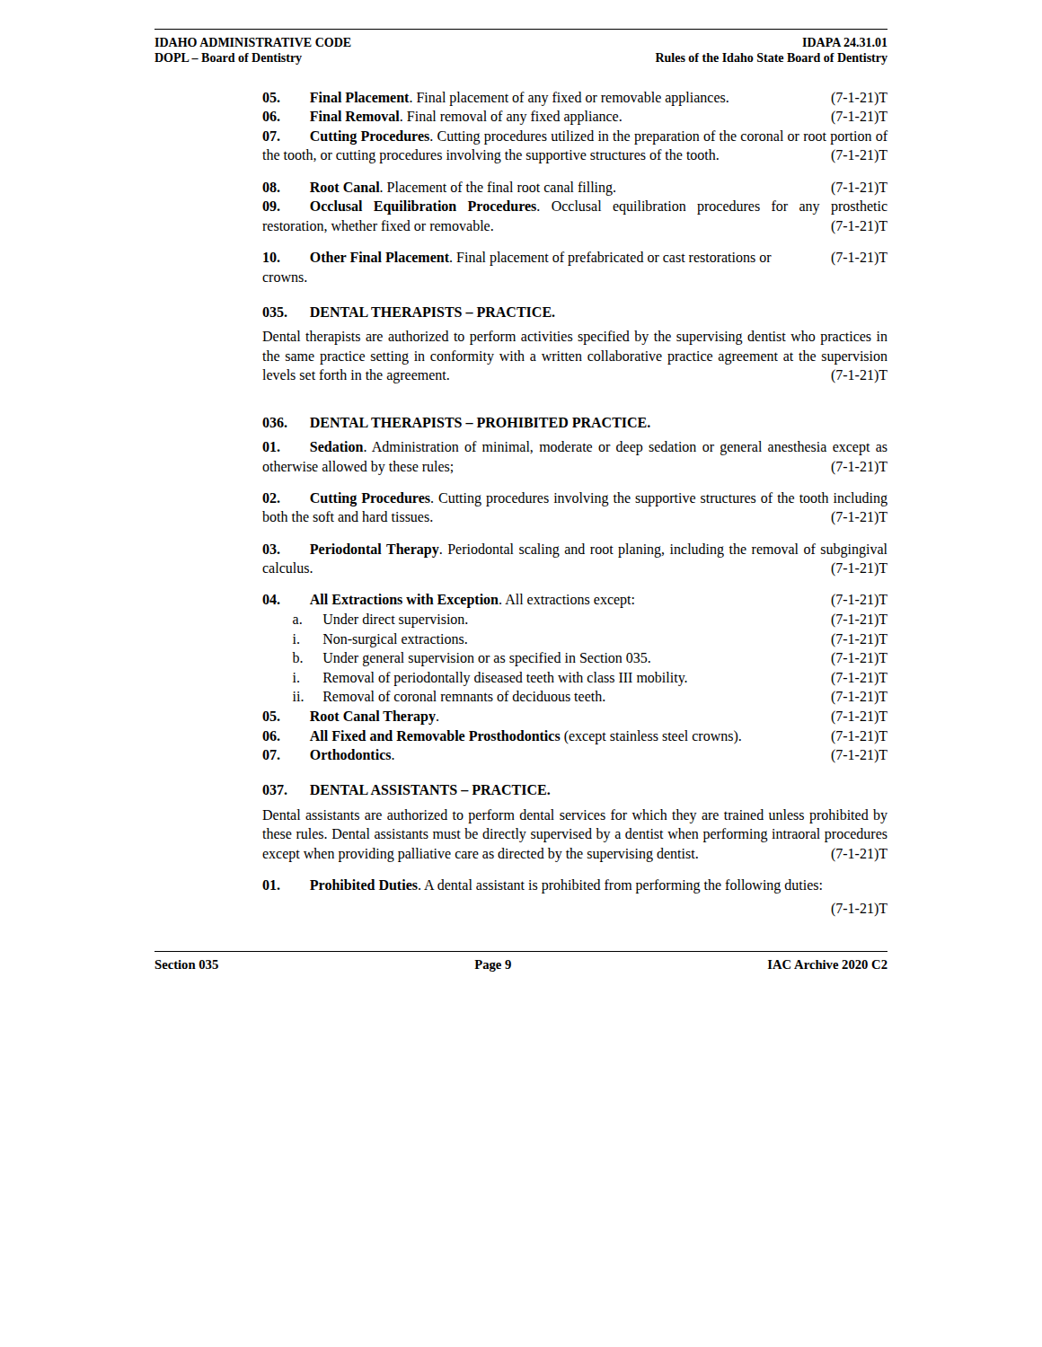IDAHO ADMINISTRATIVE CODE
DOPL – Board of Dentistry
IDAPA 24.31.01
Rules of the Idaho State Board of Dentistry
05. Final Placement. Final placement of any fixed or removable appliances.
(7-1-21)T
06. Final Removal. Final removal of any fixed appliance.
(7-1-21)T
07. Cutting Procedures. Cutting procedures utilized in the preparation of the coronal or root portion of the tooth, or cutting procedures involving the supportive structures of the tooth. (7-1-21)T
08. Root Canal. Placement of the final root canal filling.
(7-1-21)T
09. Occlusal Equilibration Procedures. Occlusal equilibration procedures for any prosthetic restoration, whether fixed or removable. (7-1-21)T
10. Other Final Placement. Final placement of prefabricated or cast restorations or crowns.
(7-1-21)T
035. DENTAL THERAPISTS – PRACTICE.
Dental therapists are authorized to perform activities specified by the supervising dentist who practices in the same practice setting in conformity with a written collaborative practice agreement at the supervision levels set forth in the agreement. (7-1-21)T
036. DENTAL THERAPISTS – PROHIBITED PRACTICE.
01. Sedation. Administration of minimal, moderate or deep sedation or general anesthesia except as otherwise allowed by these rules; (7-1-21)T
02. Cutting Procedures. Cutting procedures involving the supportive structures of the tooth including both the soft and hard tissues. (7-1-21)T
03. Periodontal Therapy. Periodontal scaling and root planing, including the removal of subgingival calculus. (7-1-21)T
04. All Extractions with Exception. All extractions except:
(7-1-21)T
a. Under direct supervision.
(7-1-21)T
i. Non-surgical extractions.
(7-1-21)T
b. Under general supervision or as specified in Section 035.
(7-1-21)T
i. Removal of periodontally diseased teeth with class III mobility.
(7-1-21)T
ii. Removal of coronal remnants of deciduous teeth.
(7-1-21)T
05. Root Canal Therapy.
(7-1-21)T
06. All Fixed and Removable Prosthodontics (except stainless steel crowns).
(7-1-21)T
07. Orthodontics.
(7-1-21)T
037. DENTAL ASSISTANTS – PRACTICE.
Dental assistants are authorized to perform dental services for which they are trained unless prohibited by these rules. Dental assistants must be directly supervised by a dentist when performing intraoral procedures except when providing palliative care as directed by the supervising dentist. (7-1-21)T
01. Prohibited Duties. A dental assistant is prohibited from performing the following duties:
(7-1-21)T
Section 035
Page 9
IAC Archive 2020 C2